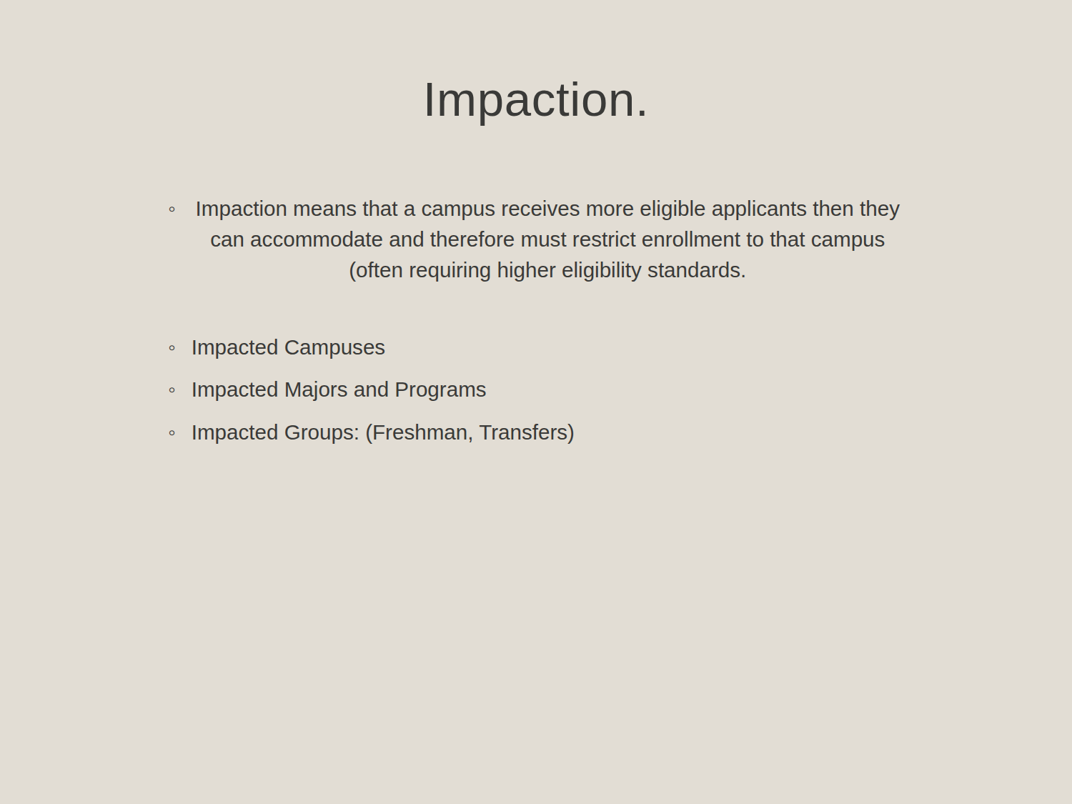Impaction.
Impaction means that a campus receives more eligible applicants then they can accommodate and therefore must restrict enrollment to that campus (often requiring higher eligibility standards.
Impacted Campuses
Impacted Majors and Programs
Impacted Groups: (Freshman, Transfers)